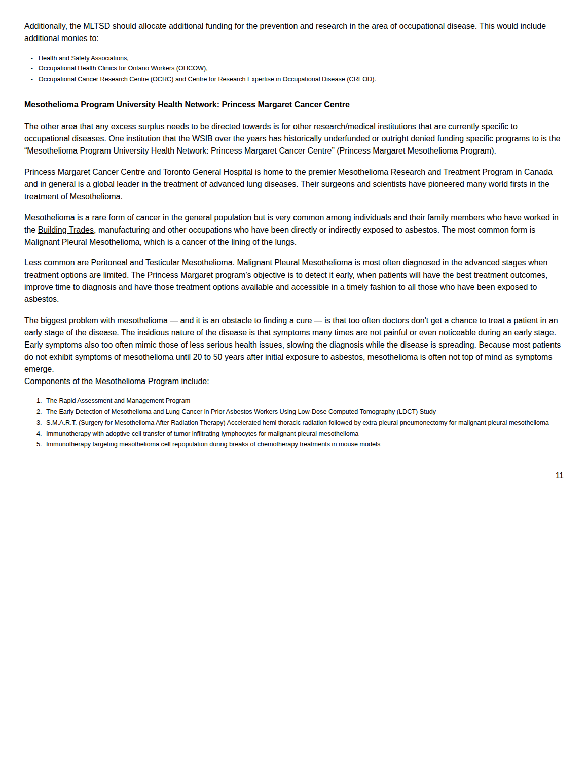Additionally, the MLTSD should allocate additional funding for the prevention and research in the area of occupational disease. This would include additional monies to:
Health and Safety Associations,
Occupational Health Clinics for Ontario Workers (OHCOW),
Occupational Cancer Research Centre (OCRC) and Centre for Research Expertise in Occupational Disease (CREOD).
Mesothelioma Program University Health Network: Princess Margaret Cancer Centre
The other area that any excess surplus needs to be directed towards is for other research/medical institutions that are currently specific to occupational diseases. One institution that the WSIB over the years has historically underfunded or outright denied funding specific programs to is the “Mesothelioma Program University Health Network: Princess Margaret Cancer Centre” (Princess Margaret Mesothelioma Program).
Princess Margaret Cancer Centre and Toronto General Hospital is home to the premier Mesothelioma Research and Treatment Program in Canada and in general is a global leader in the treatment of advanced lung diseases. Their surgeons and scientists have pioneered many world firsts in the treatment of Mesothelioma.
Mesothelioma is a rare form of cancer in the general population but is very common among individuals and their family members who have worked in the Building Trades, manufacturing and other occupations who have been directly or indirectly exposed to asbestos. The most common form is Malignant Pleural Mesothelioma, which is a cancer of the lining of the lungs.
Less common are Peritoneal and Testicular Mesothelioma. Malignant Pleural Mesothelioma is most often diagnosed in the advanced stages when treatment options are limited. The Princess Margaret program’s objective is to detect it early, when patients will have the best treatment outcomes, improve time to diagnosis and have those treatment options available and accessible in a timely fashion to all those who have been exposed to asbestos.
The biggest problem with mesothelioma — and it is an obstacle to finding a cure — is that too often doctors don't get a chance to treat a patient in an early stage of the disease. The insidious nature of the disease is that symptoms many times are not painful or even noticeable during an early stage. Early symptoms also too often mimic those of less serious health issues, slowing the diagnosis while the disease is spreading. Because most patients do not exhibit symptoms of mesothelioma until 20 to 50 years after initial exposure to asbestos, mesothelioma is often not top of mind as symptoms emerge.
Components of the Mesothelioma Program include:
The Rapid Assessment and Management Program
The Early Detection of Mesothelioma and Lung Cancer in Prior Asbestos Workers Using Low-Dose Computed Tomography (LDCT) Study
S.M.A.R.T. (Surgery for Mesothelioma After Radiation Therapy) Accelerated hemi thoracic radiation followed by extra pleural pneumonectomy for malignant pleural mesothelioma
Immunotherapy with adoptive cell transfer of tumor infiltrating lymphocytes for malignant pleural mesothelioma
Immunotherapy targeting mesothelioma cell repopulation during breaks of chemotherapy treatments in mouse models
11